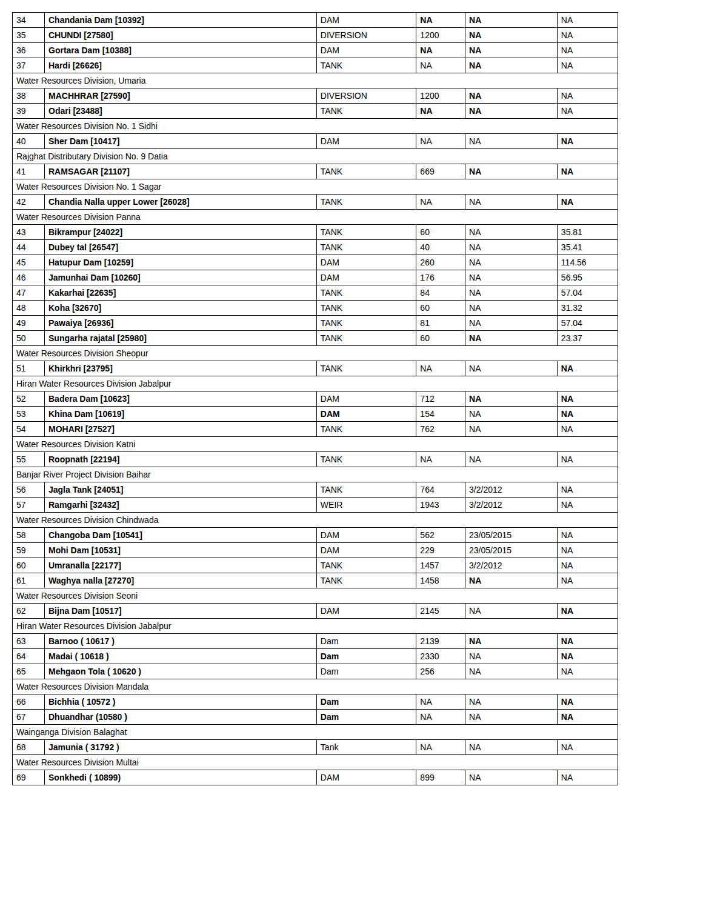| 34 | Chandania Dam [10392] | DAM | NA | NA | NA |
| 35 | CHUNDI [27580] | DIVERSION | 1200 | NA | NA |
| 36 | Gortara Dam [10388] | DAM | NA | NA | NA |
| 37 | Hardi [26626] | TANK | NA | NA | NA |
| Water Resources Division, Umaria |
| 38 | MACHHRAR [27590] | DIVERSION | 1200 | NA | NA |
| 39 | Odari [23488] | TANK | NA | NA | NA |
| Water Resources Division No. 1 Sidhi |
| 40 | Sher Dam [10417] | DAM | NA | NA | NA |
| Rajghat Distributary Division No. 9 Datia |
| 41 | RAMSAGAR [21107] | TANK | 669 | NA | NA |
| Water Resources Division No. 1 Sagar |
| 42 | Chandia Nalla upper Lower [26028] | TANK | NA | NA | NA |
| Water Resources Division Panna |
| 43 | Bikrampur [24022] | TANK | 60 | NA | 35.81 |
| 44 | Dubey tal [26547] | TANK | 40 | NA | 35.41 |
| 45 | Hatupur Dam [10259] | DAM | 260 | NA | 114.56 |
| 46 | Jamunhai Dam [10260] | DAM | 176 | NA | 56.95 |
| 47 | Kakarhai [22635] | TANK | 84 | NA | 57.04 |
| 48 | Koha [32670] | TANK | 60 | NA | 31.32 |
| 49 | Pawaiya [26936] | TANK | 81 | NA | 57.04 |
| 50 | Sungarha rajatal [25980] | TANK | 60 | NA | 23.37 |
| Water Resources Division Sheopur |
| 51 | Khirkhri [23795] | TANK | NA | NA | NA |
| Hiran Water Resources Division Jabalpur |
| 52 | Badera Dam [10623] | DAM | 712 | NA | NA |
| 53 | Khina Dam [10619] | DAM | 154 | NA | NA |
| 54 | MOHARI [27527] | TANK | 762 | NA | NA |
| Water Resources Division Katni |
| 55 | Roopnath [22194] | TANK | NA | NA | NA |
| Banjar River Project Division Baihar |
| 56 | Jagla Tank [24051] | TANK | 764 | 3/2/2012 | NA |
| 57 | Ramgarhi [32432] | WEIR | 1943 | 3/2/2012 | NA |
| Water Resources Division Chindwada |
| 58 | Changoba Dam [10541] | DAM | 562 | 23/05/2015 | NA |
| 59 | Mohi Dam [10531] | DAM | 229 | 23/05/2015 | NA |
| 60 | Umranalla [22177] | TANK | 1457 | 3/2/2012 | NA |
| 61 | Waghya nalla [27270] | TANK | 1458 | NA | NA |
| Water Resources Division Seoni |
| 62 | Bijna Dam [10517] | DAM | 2145 | NA | NA |
| Hiran Water Resources Division Jabalpur |
| 63 | Barnoo ( 10617 ) | Dam | 2139 | NA | NA |
| 64 | Madai ( 10618 ) | Dam | 2330 | NA | NA |
| 65 | Mehgaon Tola ( 10620 ) | Dam | 256 | NA | NA |
| Water Resources Division Mandala |
| 66 | Bichhia ( 10572 ) | Dam | NA | NA | NA |
| 67 | Dhuandhar (10580 ) | Dam | NA | NA | NA |
| Wainganga Division Balaghat |
| 68 | Jamunia ( 31792 ) | Tank | NA | NA | NA |
| Water Resources Division Multai |
| 69 | Sonkhedi ( 10899) | DAM | 899 | NA | NA |